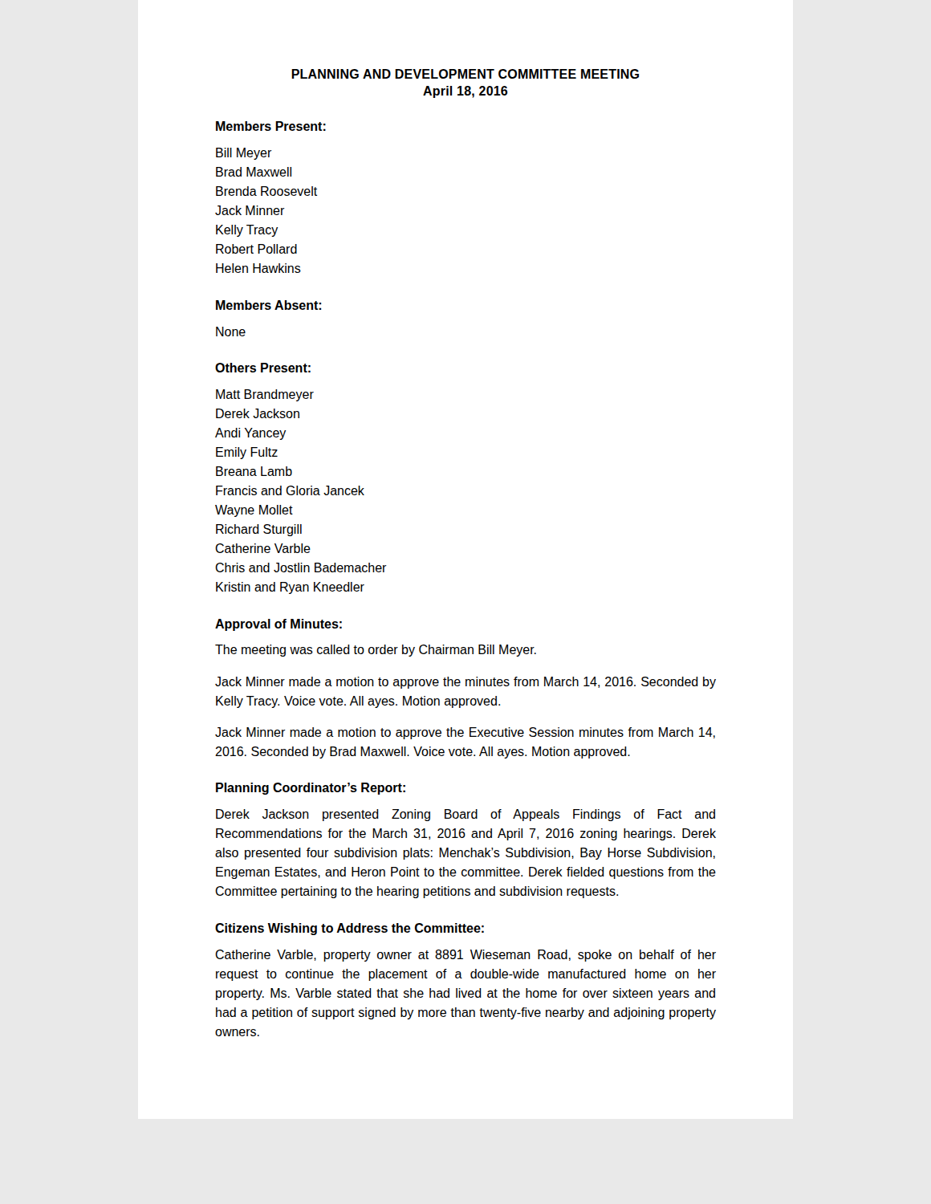PLANNING AND DEVELOPMENT COMMITTEE MEETING April 18, 2016
Members Present:
Bill Meyer
Brad Maxwell
Brenda Roosevelt
Jack Minner
Kelly Tracy
Robert Pollard
Helen Hawkins
Members Absent:
None
Others Present:
Matt Brandmeyer
Derek Jackson
Andi Yancey
Emily Fultz
Breana Lamb
Francis and Gloria Jancek
Wayne Mollet
Richard Sturgill
Catherine Varble
Chris and Jostlin Bademacher
Kristin and Ryan Kneedler
Approval of Minutes:
The meeting was called to order by Chairman Bill Meyer.
Jack Minner made a motion to approve the minutes from March 14, 2016. Seconded by Kelly Tracy. Voice vote. All ayes. Motion approved.
Jack Minner made a motion to approve the Executive Session minutes from March 14, 2016. Seconded by Brad Maxwell. Voice vote. All ayes. Motion approved.
Planning Coordinator’s Report:
Derek Jackson presented Zoning Board of Appeals Findings of Fact and Recommendations for the March 31, 2016 and April 7, 2016 zoning hearings. Derek also presented four subdivision plats: Menchak’s Subdivision, Bay Horse Subdivision, Engeman Estates, and Heron Point to the committee. Derek fielded questions from the Committee pertaining to the hearing petitions and subdivision requests.
Citizens Wishing to Address the Committee:
Catherine Varble, property owner at 8891 Wieseman Road, spoke on behalf of her request to continue the placement of a double-wide manufactured home on her property. Ms. Varble stated that she had lived at the home for over sixteen years and had a petition of support signed by more than twenty-five nearby and adjoining property owners.